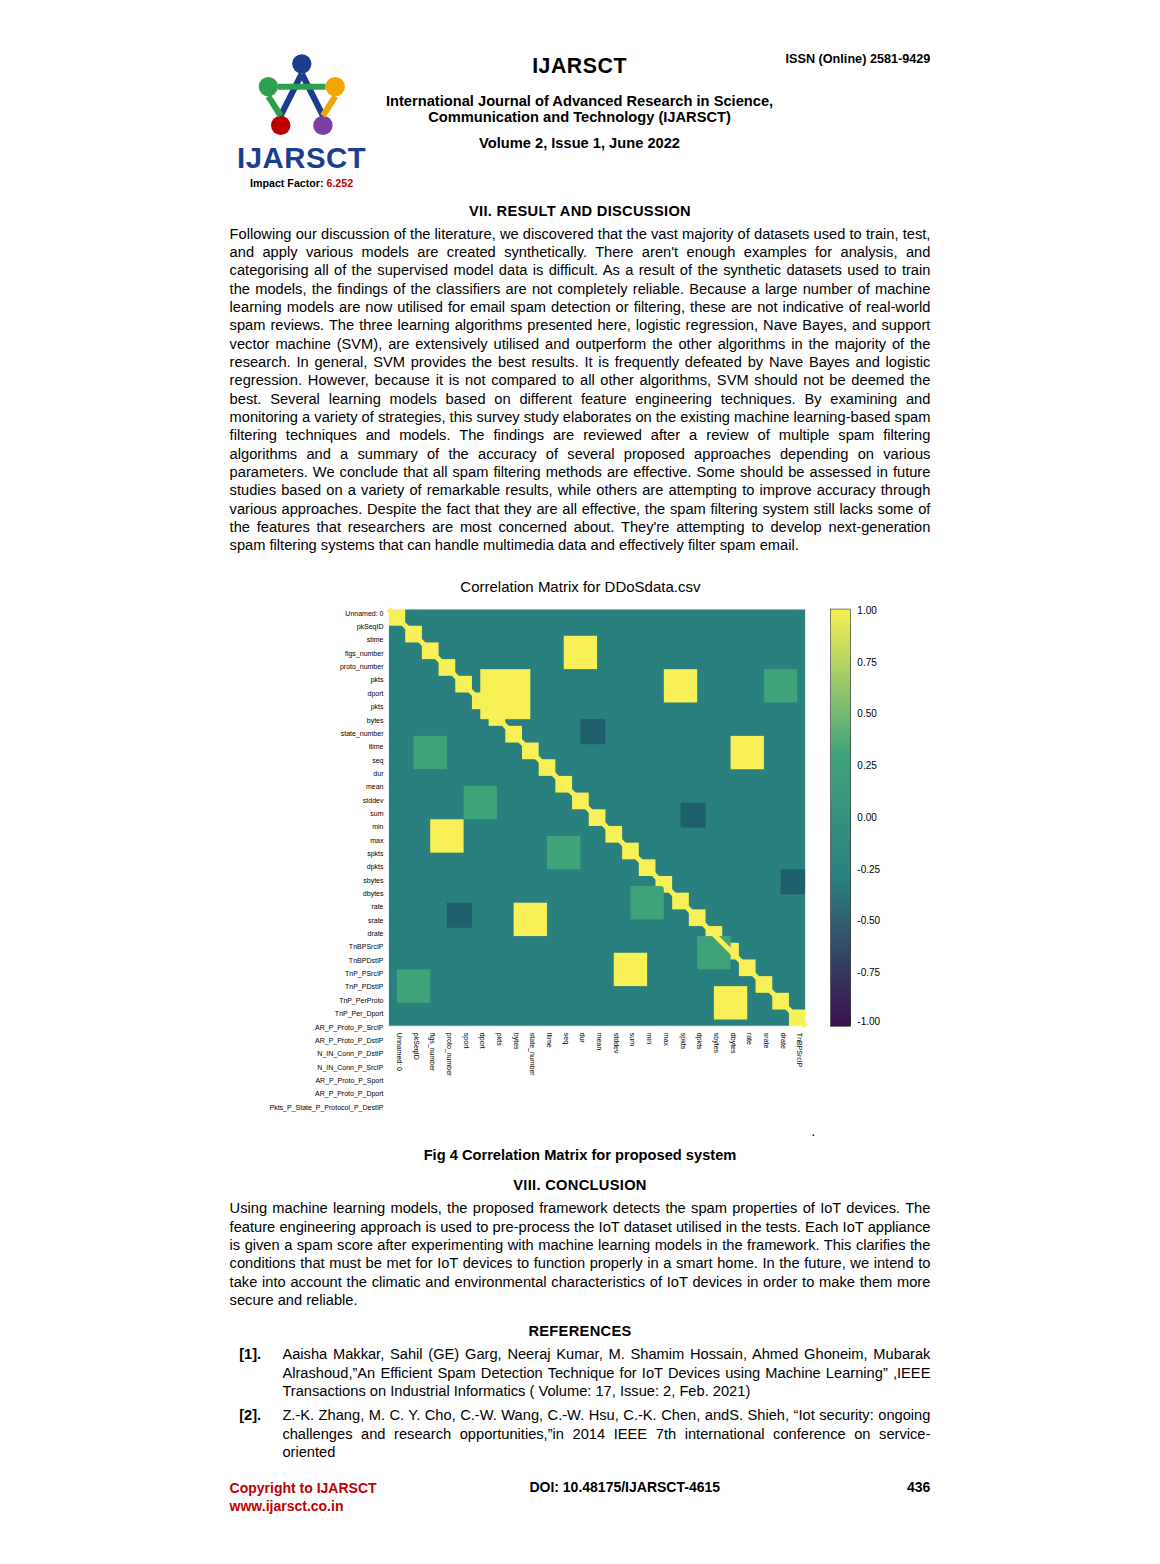IJ ARSCT
Impact Factor: 6.252
IJARSCT
International Journal of Advanced Research in Science, Communication and Technology (IJARSCT)
Volume 2, Issue 1, June 2022
ISSN (Online) 2581-9429
VII. RESULT AND DISCUSSION
Following our discussion of the literature, we discovered that the vast majority of datasets used to train, test, and apply various models are created synthetically. There aren't enough examples for analysis, and categorising all of the supervised model data is difficult. As a result of the synthetic datasets used to train the models, the findings of the classifiers are not completely reliable. Because a large number of machine learning models are now utilised for email spam detection or filtering, these are not indicative of real-world spam reviews. The three learning algorithms presented here, logistic regression, Nave Bayes, and support vector machine (SVM), are extensively utilised and outperform the other algorithms in the majority of the research. In general, SVM provides the best results. It is frequently defeated by Nave Bayes and logistic regression. However, because it is not compared to all other algorithms, SVM should not be deemed the best. Several learning models based on different feature engineering techniques. By examining and monitoring a variety of strategies, this survey study elaborates on the existing machine learning-based spam filtering techniques and models. The findings are reviewed after a review of multiple spam filtering algorithms and a summary of the accuracy of several proposed approaches depending on various parameters. We conclude that all spam filtering methods are effective. Some should be assessed in future studies based on a variety of remarkable results, while others are attempting to improve accuracy through various approaches. Despite the fact that they are all effective, the spam filtering system still lacks some of the features that researchers are most concerned about. They're attempting to develop next-generation spam filtering systems that can handle multimedia data and effectively filter spam email.
Correlation Matrix for DDoSdata.csv 1.00 0.75 0.50 0.25 0.00 -0.25 -0.50 -0.75 -1.00 Unnamed: 0 pkSeqID stime flgs_number proto_number pkts dport pkts bytes state_number ltime seq dur mean stddev sum min max spkts dpkts sbytes dbytes rate srate drate TnBPSrcIP TnBPDstIP TnP_PSrcIP TnP_PDstIP TnP_PerProto TnP_Per_Dport AR_P_Proto_P_SrcIP AR_P_Proto_P_DstIP N_IN_Conn_P_DstIP N_IN_Conn_P_SrcIP AR_P_Proto_P_Sport AR_P_Proto_P_Dport Pkts_P_State_P_Protocol_P_DestIP Unnamed: 0 pkSeqID flgs_number proto_number sport dport pkts bytes state_number ltime seq dur mean stddev sum min max spkts dpkts sbytes dbytes rate srate drate TnBPSrcIP
.
Fig 4 Correlation Matrix for proposed system
VIII. CONCLUSION
Using machine learning models, the proposed framework detects the spam properties of IoT devices. The feature engineering approach is used to pre-process the IoT dataset utilised in the tests. Each IoT appliance is given a spam score after experimenting with machine learning models in the framework. This clarifies the conditions that must be met for IoT devices to function properly in a smart home. In the future, we intend to take into account the climatic and environmental characteristics of IoT devices in order to make them more secure and reliable.
REFERENCES
Aaisha Makkar, Sahil (GE) Garg, Neeraj Kumar, M. Shamim Hossain, Ahmed Ghoneim, Mubarak Alrashoud,”An Efficient Spam Detection Technique for IoT Devices using Machine Learning” ,IEEE Transactions on Industrial Informatics ( Volume: 17, Issue: 2, Feb. 2021)
Z.-K. Zhang, M. C. Y. Cho, C.-W. Wang, C.-W. Hsu, C.-K. Chen, andS. Shieh, “Iot security: ongoing challenges and research opportunities,”in 2014 IEEE 7th international conference on service-oriented
Copyright to IJARSCT
www.ijarsct.co.in
DOI: 10.48175/IJARSCT-4615
436